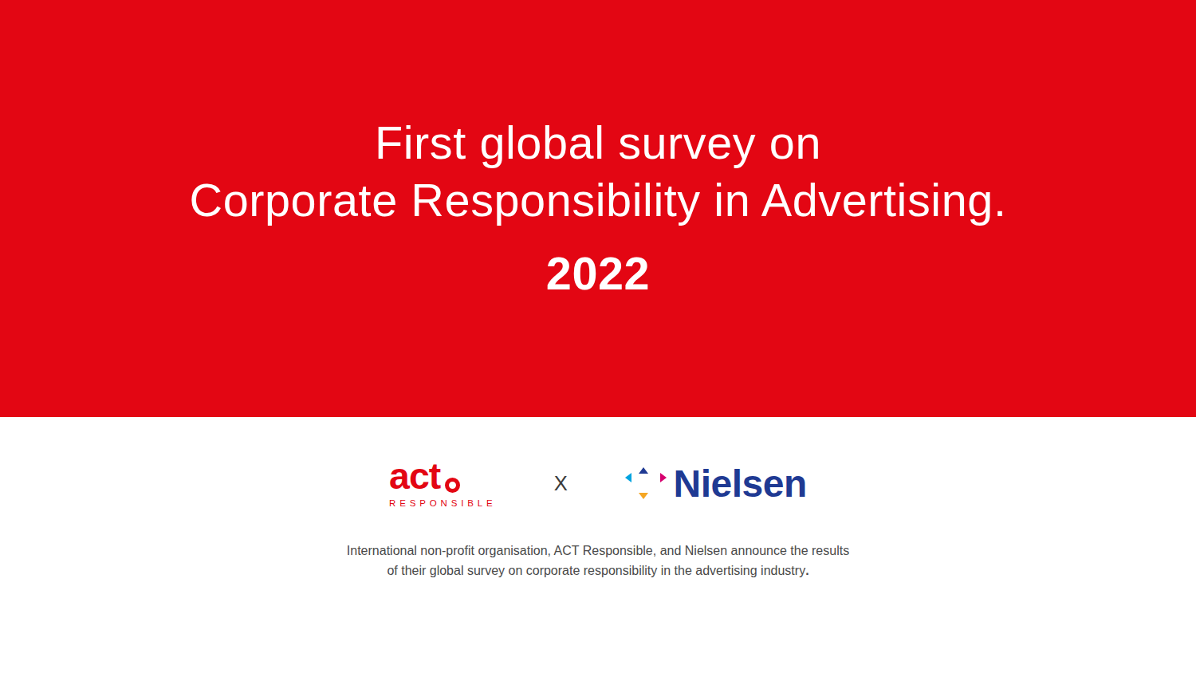First global survey on
Corporate Responsibility in Advertising. 2022
act Responsible
X
Nielsen
International non-profit organisation, ACT Responsible, and Nielsen announce the results of their global survey on corporate responsibility in the advertising industry.